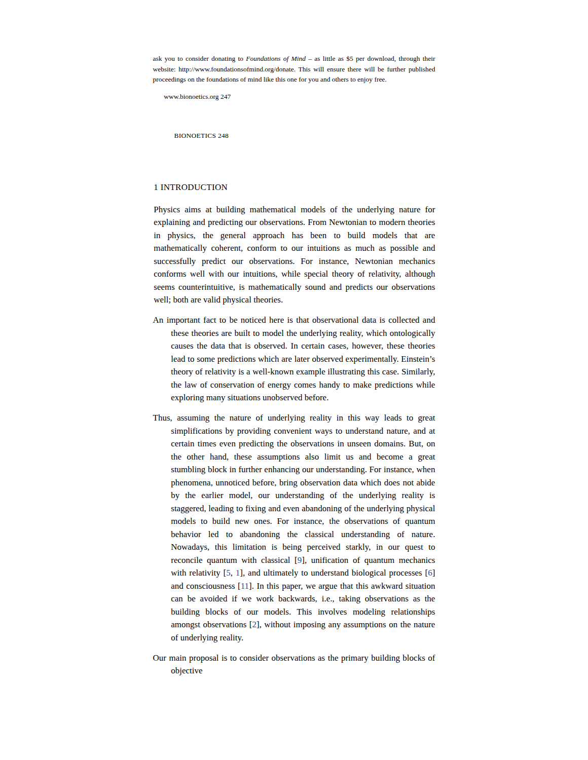ask you to consider donating to Foundations of Mind – as little as $5 per download, through their website: http://www.foundationsofmind.org/donate. This will ensure there will be further published proceedings on the foundations of mind like this one for you and others to enjoy free.
www.bionoetics.org 247
BIONOETICS 248
1 INTRODUCTION
Physics aims at building mathematical models of the underlying nature for explaining and predicting our observations. From Newtonian to modern theories in physics, the general approach has been to build models that are mathematically coherent, conform to our intuitions as much as possible and successfully predict our observations. For instance, Newtonian mechanics conforms well with our intuitions, while special theory of relativity, although seems counterintuitive, is mathematically sound and predicts our observations well; both are valid physical theories.
An important fact to be noticed here is that observational data is collected and these theories are built to model the underlying reality, which ontologically causes the data that is observed. In certain cases, however, these theories lead to some predictions which are later observed experimentally. Einstein’s theory of relativity is a well-known example illustrating this case. Similarly, the law of conservation of energy comes handy to make predictions while exploring many situations unobserved before.
Thus, assuming the nature of underlying reality in this way leads to great simplifications by providing convenient ways to understand nature, and at certain times even predicting the observations in unseen domains. But, on the other hand, these assumptions also limit us and become a great stumbling block in further enhancing our understanding. For instance, when phenomena, unnoticed before, bring observation data which does not abide by the earlier model, our understanding of the underlying reality is staggered, leading to fixing and even abandoning of the underlying physical models to build new ones. For instance, the observations of quantum behavior led to abandoning the classical understanding of nature. Nowadays, this limitation is being perceived starkly, in our quest to reconcile quantum with classical [9], unification of quantum mechanics with relativity [5, 1], and ultimately to understand biological processes [6] and consciousness [11]. In this paper, we argue that this awkward situation can be avoided if we work backwards, i.e., taking observations as the building blocks of our models. This involves modeling relationships amongst observations [2], without imposing any assumptions on the nature of underlying reality.
Our main proposal is to consider observations as the primary building blocks of objective